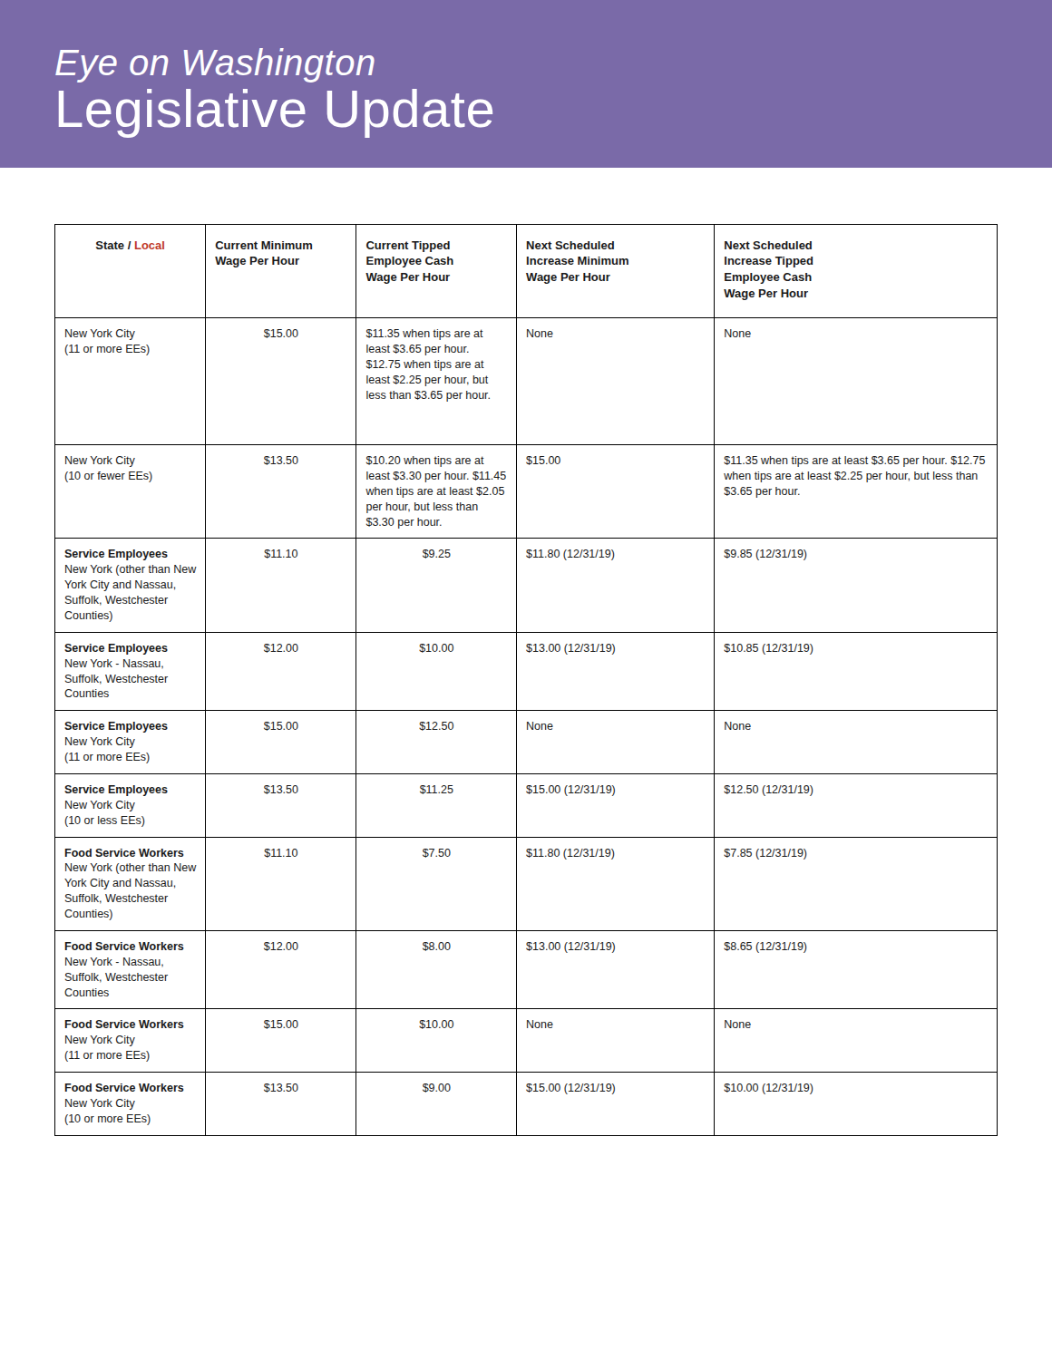Eye on Washington
Legislative Update
| State / Local | Current Minimum Wage Per Hour | Current Tipped Employee Cash Wage Per Hour | Next Scheduled Increase Minimum Wage Per Hour | Next Scheduled Increase Tipped Employee Cash Wage Per Hour |
| --- | --- | --- | --- | --- |
| New York City (11 or more EEs) | $15.00 | $11.35 when tips are at least $3.65 per hour. $12.75 when tips are at least $2.25 per hour, but less than $3.65 per hour. | None | None |
| New York City (10 or fewer EEs) | $13.50 | $10.20 when tips are at least $3.30 per hour. $11.45 when tips are at least $2.05 per hour, but less than $3.30 per hour. | $15.00 | $11.35 when tips are at least $3.65 per hour. $12.75 when tips are at least $2.25 per hour, but less than $3.65 per hour. |
| Service Employees New York (other than New York City and Nassau, Suffolk, Westchester Counties) | $11.10 | $9.25 | $11.80 (12/31/19) | $9.85 (12/31/19) |
| Service Employees New York - Nassau, Suffolk, Westchester Counties | $12.00 | $10.00 | $13.00 (12/31/19) | $10.85 (12/31/19) |
| Service Employees New York City (11 or more EEs) | $15.00 | $12.50 | None | None |
| Service Employees New York City (10 or less EEs) | $13.50 | $11.25 | $15.00 (12/31/19) | $12.50 (12/31/19) |
| Food Service Workers New York (other than New York City and Nassau, Suffolk, Westchester Counties) | $11.10 | $7.50 | $11.80 (12/31/19) | $7.85 (12/31/19) |
| Food Service Workers New York - Nassau, Suffolk, Westchester Counties | $12.00 | $8.00 | $13.00 (12/31/19) | $8.65 (12/31/19) |
| Food Service Workers New York City (11 or more EEs) | $15.00 | $10.00 | None | None |
| Food Service Workers New York City (10 or more EEs) | $13.50 | $9.00 | $15.00 (12/31/19) | $10.00 (12/31/19) |